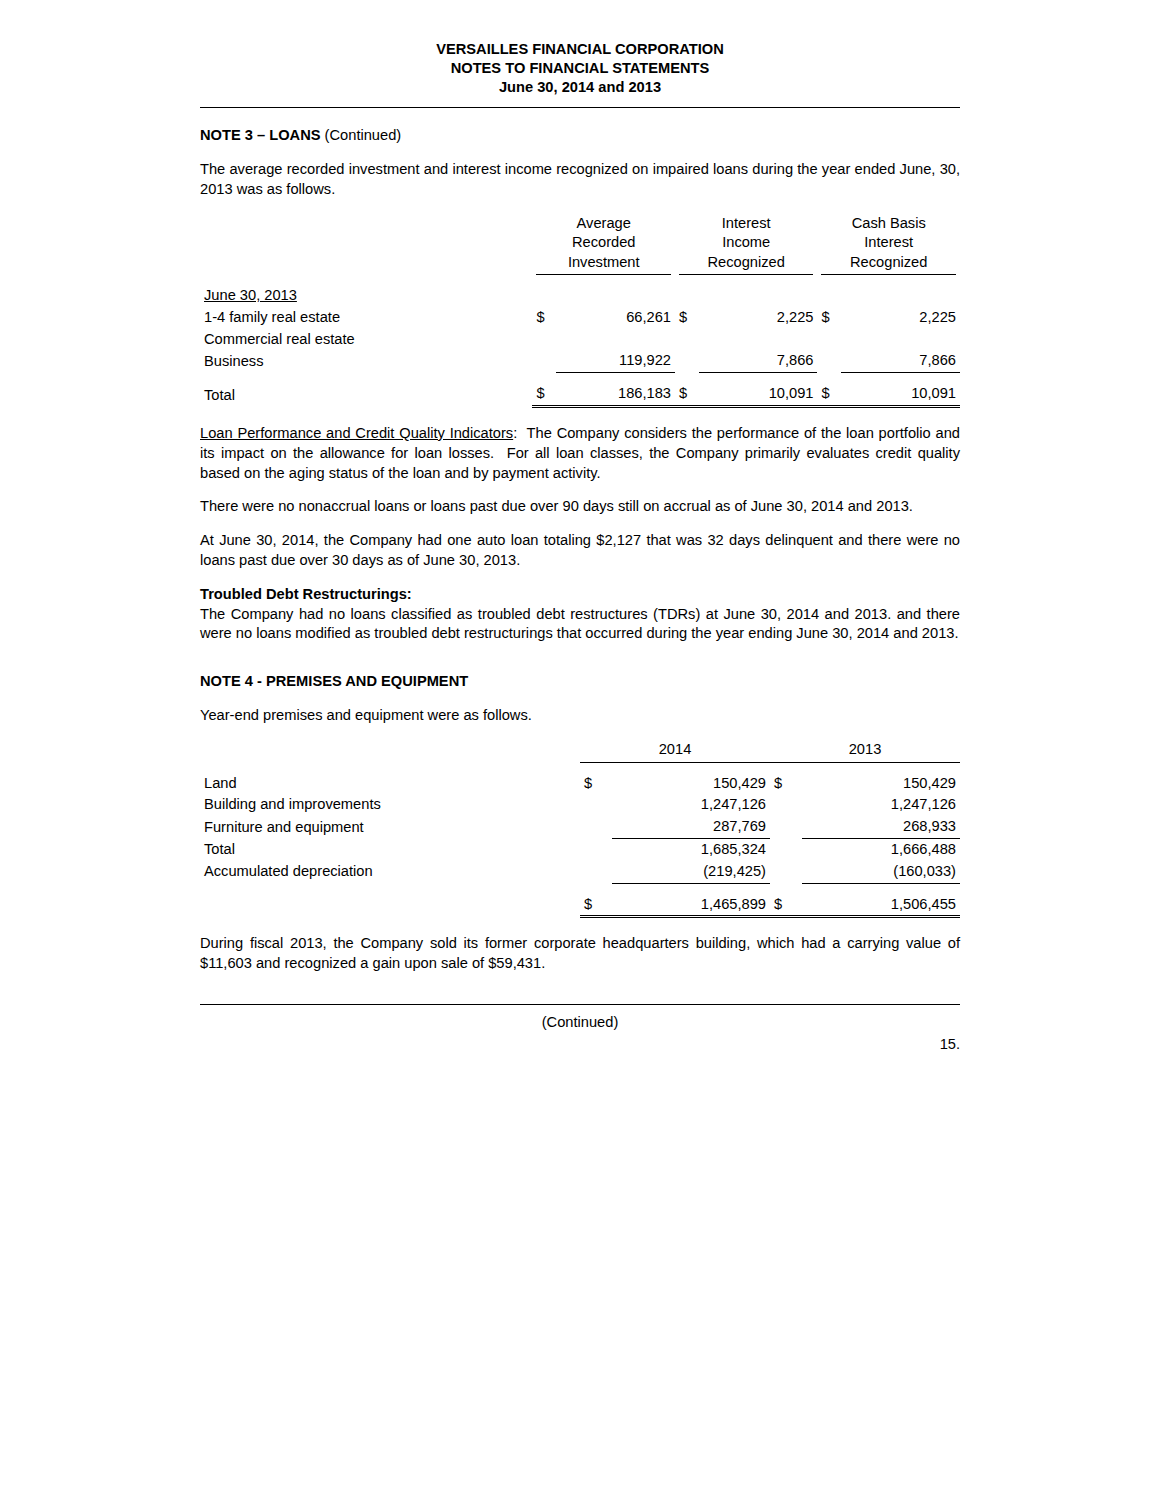VERSAILLES FINANCIAL CORPORATION
NOTES TO FINANCIAL STATEMENTS
June 30, 2014 and 2013
NOTE 3 – LOANS (Continued)
The average recorded investment and interest income recognized on impaired loans during the year ended June, 30, 2013 was as follows.
| | Average Recorded Investment | Interest Income Recognized | Cash Basis Interest Recognized |
| --- | --- | --- | --- |
| June 30, 2013 | | | | | | |
| 1-4 family real estate | $ | 66,261 | $ | 2,225 | $ | 2,225 |
| Commercial real estate | | | | | | |
| Business | | 119,922 | | 7,866 | | 7,866 |
| Total | $ | 186,183 | $ | 10,091 | $ | 10,091 |
Loan Performance and Credit Quality Indicators: The Company considers the performance of the loan portfolio and its impact on the allowance for loan losses. For all loan classes, the Company primarily evaluates credit quality based on the aging status of the loan and by payment activity.
There were no nonaccrual loans or loans past due over 90 days still on accrual as of June 30, 2014 and 2013.
At June 30, 2014, the Company had one auto loan totaling $2,127 that was 32 days delinquent and there were no loans past due over 30 days as of June 30, 2013.
Troubled Debt Restructurings:
The Company had no loans classified as troubled debt restructures (TDRs) at June 30, 2014 and 2013. and there were no loans modified as troubled debt restructurings that occurred during the year ending June 30, 2014 and 2013.
NOTE 4 - PREMISES AND EQUIPMENT
Year-end premises and equipment were as follows.
| | 2014 | 2013 |
| --- | --- | --- |
| Land | $ | 150,429 | $ | 150,429 |
| Building and improvements | | 1,247,126 | | 1,247,126 |
| Furniture and equipment | | 287,769 | | 268,933 |
| Total | | 1,685,324 | | 1,666,488 |
| Accumulated depreciation | | (219,425) | | (160,033) |
| | $ | 1,465,899 | $ | 1,506,455 |
During fiscal 2013, the Company sold its former corporate headquarters building, which had a carrying value of $11,603 and recognized a gain upon sale of $59,431.
(Continued)
15.